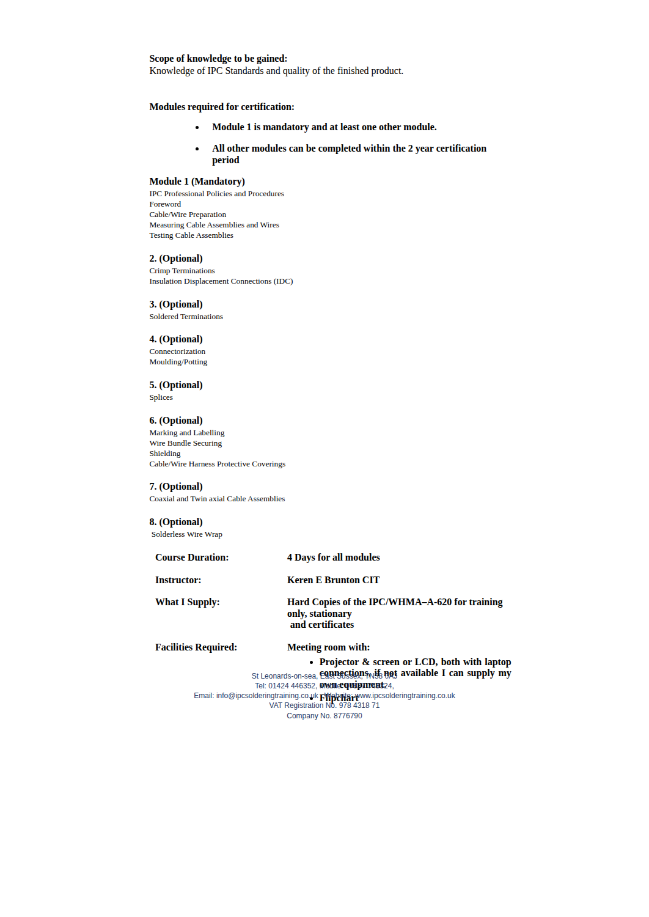Scope of knowledge to be gained:
Knowledge of IPC Standards and quality of the finished product.
Modules required for certification:
Module 1 is mandatory and at least one other module.
All other modules can be completed within the 2 year certification period
Module 1 (Mandatory)
IPC Professional Policies and Procedures
Foreword
Cable/Wire Preparation
Measuring Cable Assemblies and Wires
Testing Cable Assemblies
2. (Optional)
Crimp Terminations
Insulation Displacement Connections (IDC)
3. (Optional)
Soldered Terminations
4. (Optional)
Connectorization
Moulding/Potting
5. (Optional)
Splices
6. (Optional)
Marking and Labelling
Wire Bundle Securing
Shielding
Cable/Wire Harness Protective Coverings
7. (Optional)
Coaxial and Twin axial Cable Assemblies
8. (Optional)
Solderless Wire Wrap
| Course Duration: | 4 Days for all modules |
| Instructor: | Keren E Brunton CIT |
| What I Supply: | Hard Copies of the IPC/WHMA–A-620 for training only, stationary and certificates |
| Facilities Required: | Meeting room with: Projector & screen or LCD, both with laptop connections, if not available I can supply my own equipment. Flipchart |
St Leonards-on-sea, East Sussex, TN38 0AJ
Tel: 01424 446352, Mobile: 07837 748324,
Email: info@ipcsolderingtraining.co.uk Website: www.ipcsolderingtraining.co.uk
VAT Registration No. 978 4318 71
Company No. 8776790